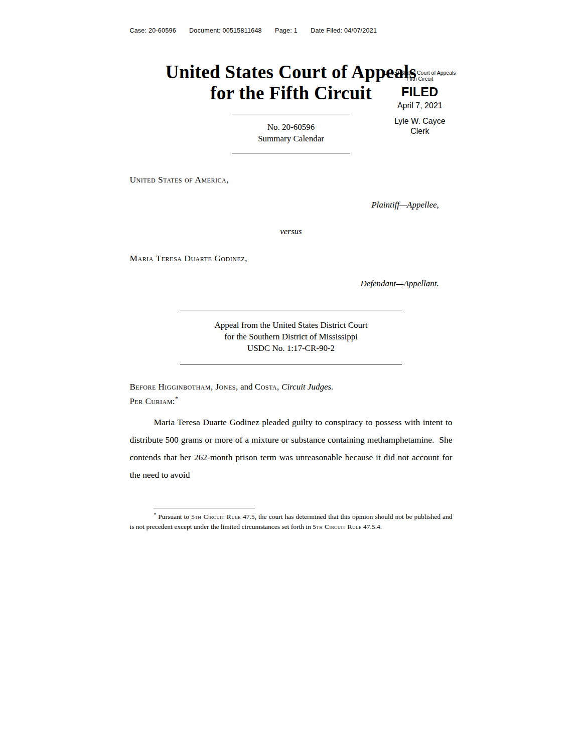Case: 20-60596 Document: 00515811648 Page: 1 Date Filed: 04/07/2021
United States Court of Appeals
Fifth Circuit
FILED
April 7, 2021
Lyle W. Cayce
Clerk
United States Court of Appeals for the Fifth Circuit
No. 20-60596 Summary Calendar
United States of America,
Plaintiff—Appellee,
versus
Maria Teresa Duarte Godinez,
Defendant—Appellant.
Appeal from the United States District Court
for the Southern District of Mississippi
USDC No. 1:17-CR-90-2
Before Higginbotham, Jones, and Costa, Circuit Judges.
Per Curiam:*
Maria Teresa Duarte Godinez pleaded guilty to conspiracy to possess with intent to distribute 500 grams or more of a mixture or substance containing methamphetamine. She contends that her 262-month prison term was unreasonable because it did not account for the need to avoid
* Pursuant to 5th Circuit Rule 47.5, the court has determined that this opinion should not be published and is not precedent except under the limited circumstances set forth in 5th Circuit Rule 47.5.4.